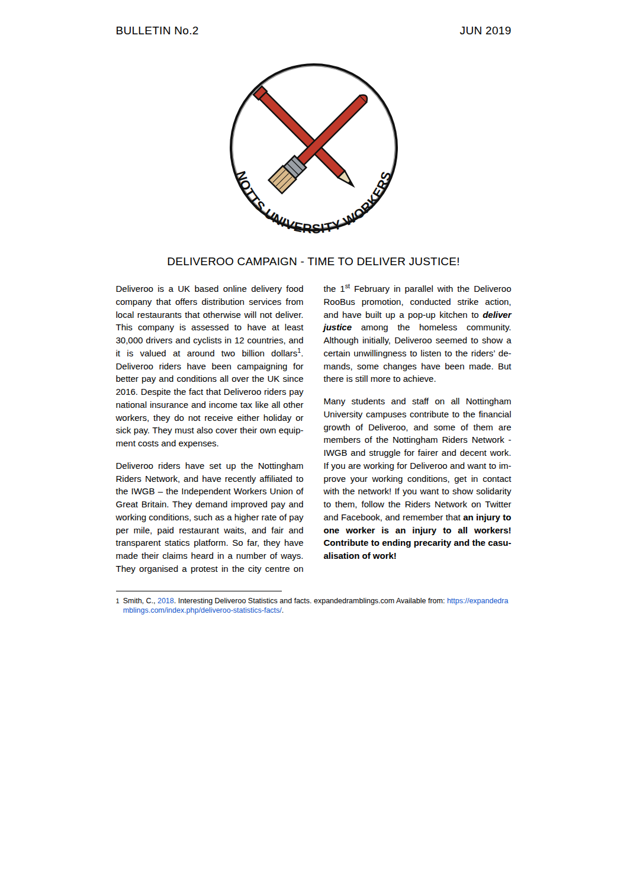BULLETIN No.2 JUN 2019
NOTTS UNIVERSITY WORKERS
DELIVEROO CAMPAIGN - TIME TO DELIVER JUSTICE!
Deliveroo is a UK based online delivery food company that offers distribution services from local restaurants that otherwise will not deliver. This company is assessed to have at least 30,000 drivers and cyclists in 12 countries, and it is valued at around two billion dollars1. Deliveroo riders have been campaigning for better pay and conditions all over the UK since 2016. Despite the fact that Deliveroo riders pay national insurance and income tax like all other workers, they do not receive either holiday or sick pay. They must also cover their own equipment costs and expenses.
Deliveroo riders have set up the Nottingham Riders Network, and have recently affiliated to the IWGB – the Independent Workers Union of Great Britain. They demand improved pay and working conditions, such as a higher rate of pay per mile, paid restaurant waits, and fair and transparent statics platform. So far, they have made their claims heard in a number of ways. They organised a protest in the city centre on the 1st February in parallel with the Deliveroo RooBus promotion, conducted strike action, and have built up a pop-up kitchen to deliver justice among the homeless community. Although initially, Deliveroo seemed to show a certain unwillingness to listen to the riders’ demands, some changes have been made. But there is still more to achieve.
Many students and staff on all Nottingham University campuses contribute to the financial growth of Deliveroo, and some of them are members of the Nottingham Riders Network - IWGB and struggle for fairer and decent work. If you are working for Deliveroo and want to improve your working conditions, get in contact with the network! If you want to show solidarity to them, follow the Riders Network on Twitter and Facebook, and remember that an injury to one worker is an injury to all workers! Contribute to ending precarity and the casualisation of work!
1 Smith, C., 2018. Interesting Deliveroo Statistics and facts. expandedramblings.com Available from: https://expandedramblings.com/index.php/deliveroo-statistics-facts/.